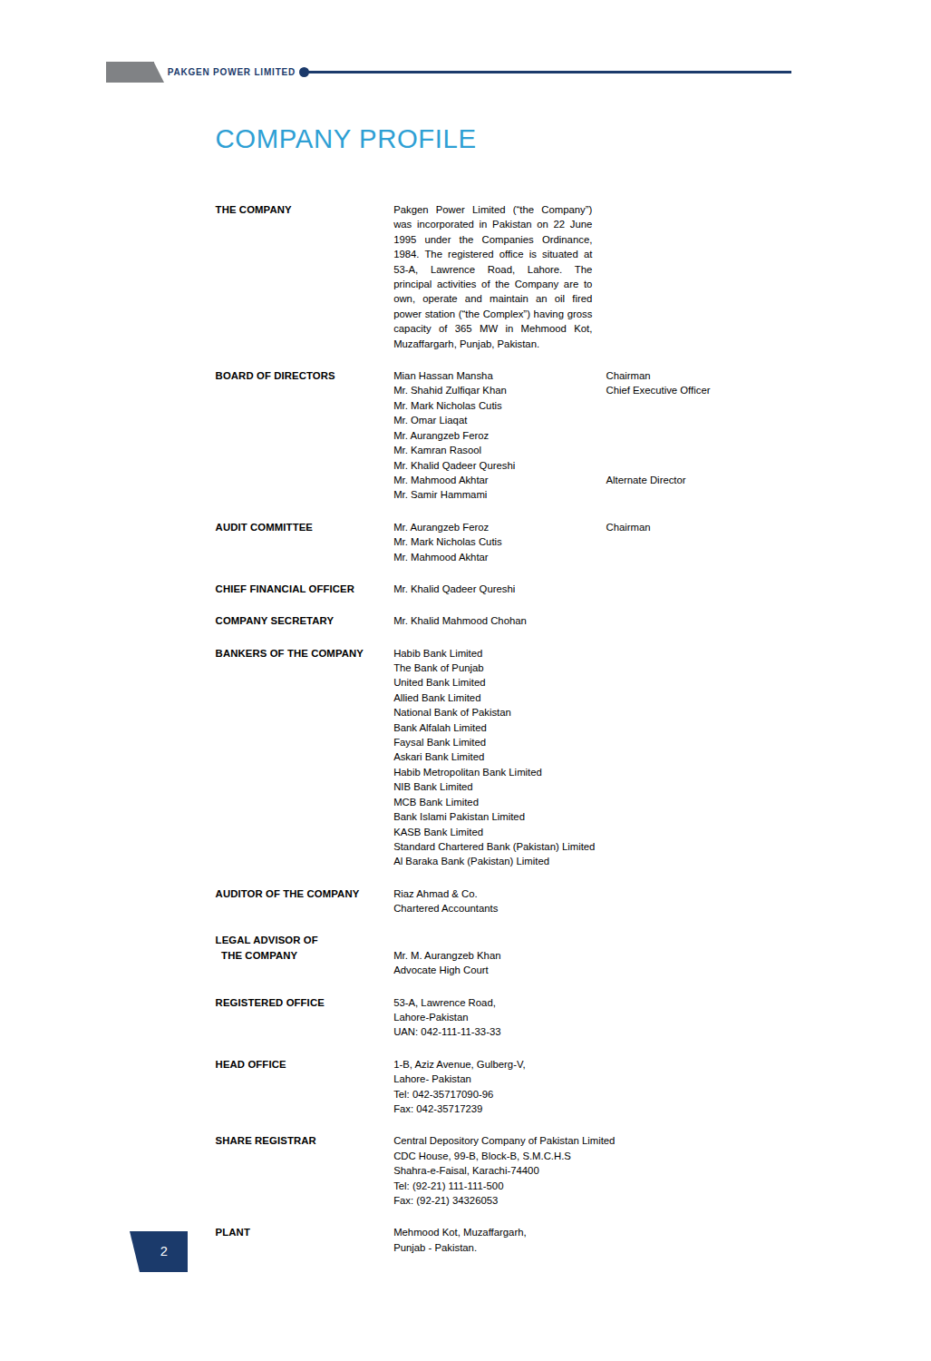PAKGEN POWER LIMITED
COMPANY PROFILE
| THE COMPANY | Pakgen Power Limited (“the Company”) was incorporated in Pakistan on 22 June 1995 under the Companies Ordinance, 1984. The registered office is situated at 53-A, Lawrence Road, Lahore. The principal activities of the Company are to own, operate and maintain an oil fired power station (“the Complex”) having gross capacity of 365 MW in Mehmood Kot, Muzaffargarh, Punjab, Pakistan. | |
| BOARD OF DIRECTORS | Mian Hassan Mansha Mr. Shahid Zulfiqar Khan Mr. Mark Nicholas Cutis Mr. Omar Liaqat Mr. Aurangzeb Feroz Mr. Kamran Rasool Mr. Khalid Qadeer Qureshi Mr. Mahmood Akhtar Mr. Samir Hammami | Chairman Chief Executive Officer Alternate Director |
| AUDIT COMMITTEE | Mr. Aurangzeb Feroz Mr. Mark Nicholas Cutis Mr. Mahmood Akhtar | Chairman |
| CHIEF FINANCIAL OFFICER | Mr. Khalid Qadeer Qureshi | |
| COMPANY SECRETARY | Mr. Khalid Mahmood Chohan | |
| BANKERS OF THE COMPANY | Habib Bank Limited The Bank of Punjab United Bank Limited Allied Bank Limited National Bank of Pakistan Bank Alfalah Limited Faysal Bank Limited Askari Bank Limited Habib Metropolitan Bank Limited NIB Bank Limited MCB Bank Limited Bank Islami Pakistan Limited KASB Bank Limited Standard Chartered Bank (Pakistan) Limited Al Baraka Bank (Pakistan) Limited |
| AUDITOR OF THE COMPANY | Riaz Ahmad & Co. Chartered Accountants |
| LEGAL ADVISOR OF THE COMPANY | Mr. M. Aurangzeb Khan Advocate High Court |
| REGISTERED OFFICE | 53-A, Lawrence Road, Lahore-Pakistan UAN: 042-111-11-33-33 |
| HEAD OFFICE | 1-B, Aziz Avenue, Gulberg-V, Lahore- Pakistan Tel: 042-35717090-96 Fax: 042-35717239 |
| SHARE REGISTRAR | Central Depository Company of Pakistan Limited CDC House, 99-B, Block-B, S.M.C.H.S Shahra-e-Faisal, Karachi-74400 Tel: (92-21) 111-111-500 Fax: (92-21) 34326053 |
| PLANT | Mehmood Kot, Muzaffargarh, Punjab - Pakistan. |
2